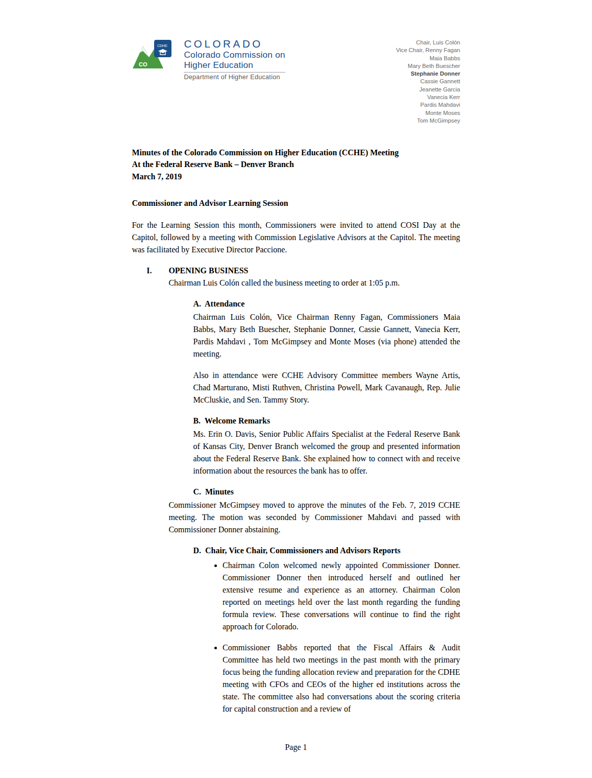CO CDHE
COLORADO
Colorado Commission on
Higher Education
Department of Higher Education
Chair, Luis Colón
Vice Chair, Renny Fagan
Maia Babbs
Mary Beth Buescher
Stephanie Donner
Cassie Gannett
Jeanette Garcia
Vanecia Kerr
Pardis Mahdavi
Monte Moses
Tom McGimpsey
Minutes of the Colorado Commission on Higher Education (CCHE) Meeting
At the Federal Reserve Bank – Denver Branch
March 7, 2019
Commissioner and Advisor Learning Session
For the Learning Session this month, Commissioners were invited to attend COSI Day at the Capitol, followed by a meeting with Commission Legislative Advisors at the Capitol. The meeting was facilitated by Executive Director Paccione.
I.
OPENING BUSINESS
Chairman Luis Colón called the business meeting to order at 1:05 p.m.
A. Attendance
Chairman Luis Colón, Vice Chairman Renny Fagan, Commissioners Maia Babbs, Mary Beth Buescher, Stephanie Donner, Cassie Gannett, Vanecia Kerr, Pardis Mahdavi , Tom McGimpsey and Monte Moses (via phone) attended the meeting.
Also in attendance were CCHE Advisory Committee members Wayne Artis, Chad Marturano, Misti Ruthven, Christina Powell, Mark Cavanaugh, Rep. Julie McCluskie, and Sen. Tammy Story.
B. Welcome Remarks
Ms. Erin O. Davis, Senior Public Affairs Specialist at the Federal Reserve Bank of Kansas City, Denver Branch welcomed the group and presented information about the Federal Reserve Bank. She explained how to connect with and receive information about the resources the bank has to offer.
C. Minutes
Commissioner McGimpsey moved to approve the minutes of the Feb. 7, 2019 CCHE meeting. The motion was seconded by Commissioner Mahdavi and passed with Commissioner Donner abstaining.
D. Chair, Vice Chair, Commissioners and Advisors Reports
Chairman Colon welcomed newly appointed Commissioner Donner. Commissioner Donner then introduced herself and outlined her extensive resume and experience as an attorney. Chairman Colon reported on meetings held over the last month regarding the funding formula review. These conversations will continue to find the right approach for Colorado.
Commissioner Babbs reported that the Fiscal Affairs & Audit Committee has held two meetings in the past month with the primary focus being the funding allocation review and preparation for the CDHE meeting with CFOs and CEOs of the higher ed institutions across the state. The committee also had conversations about the scoring criteria for capital construction and a review of
Page 1